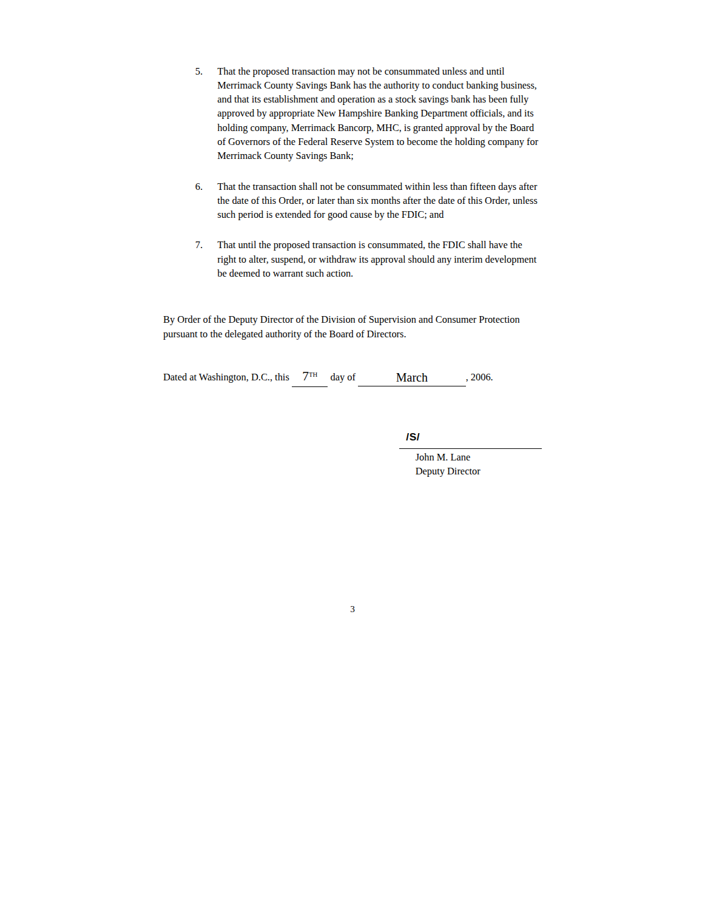That the proposed transaction may not be consummated unless and until Merrimack County Savings Bank has the authority to conduct banking business, and that its establishment and operation as a stock savings bank has been fully approved by appropriate New Hampshire Banking Department officials, and its holding company, Merrimack Bancorp, MHC, is granted approval by the Board of Governors of the Federal Reserve System to become the holding company for Merrimack County Savings Bank;
That the transaction shall not be consummated within less than fifteen days after the date of this Order, or later than six months after the date of this Order, unless such period is extended for good cause by the FDIC; and
That until the proposed transaction is consummated, the FDIC shall have the right to alter, suspend, or withdraw its approval should any interim development be deemed to warrant such action.
By Order of the Deputy Director of the Division of Supervision and Consumer Protection pursuant to the delegated authority of the Board of Directors.
Dated at Washington, D.C., this 7 TH day of March, 2006.
/S/
John M. Lane
Deputy Director
3